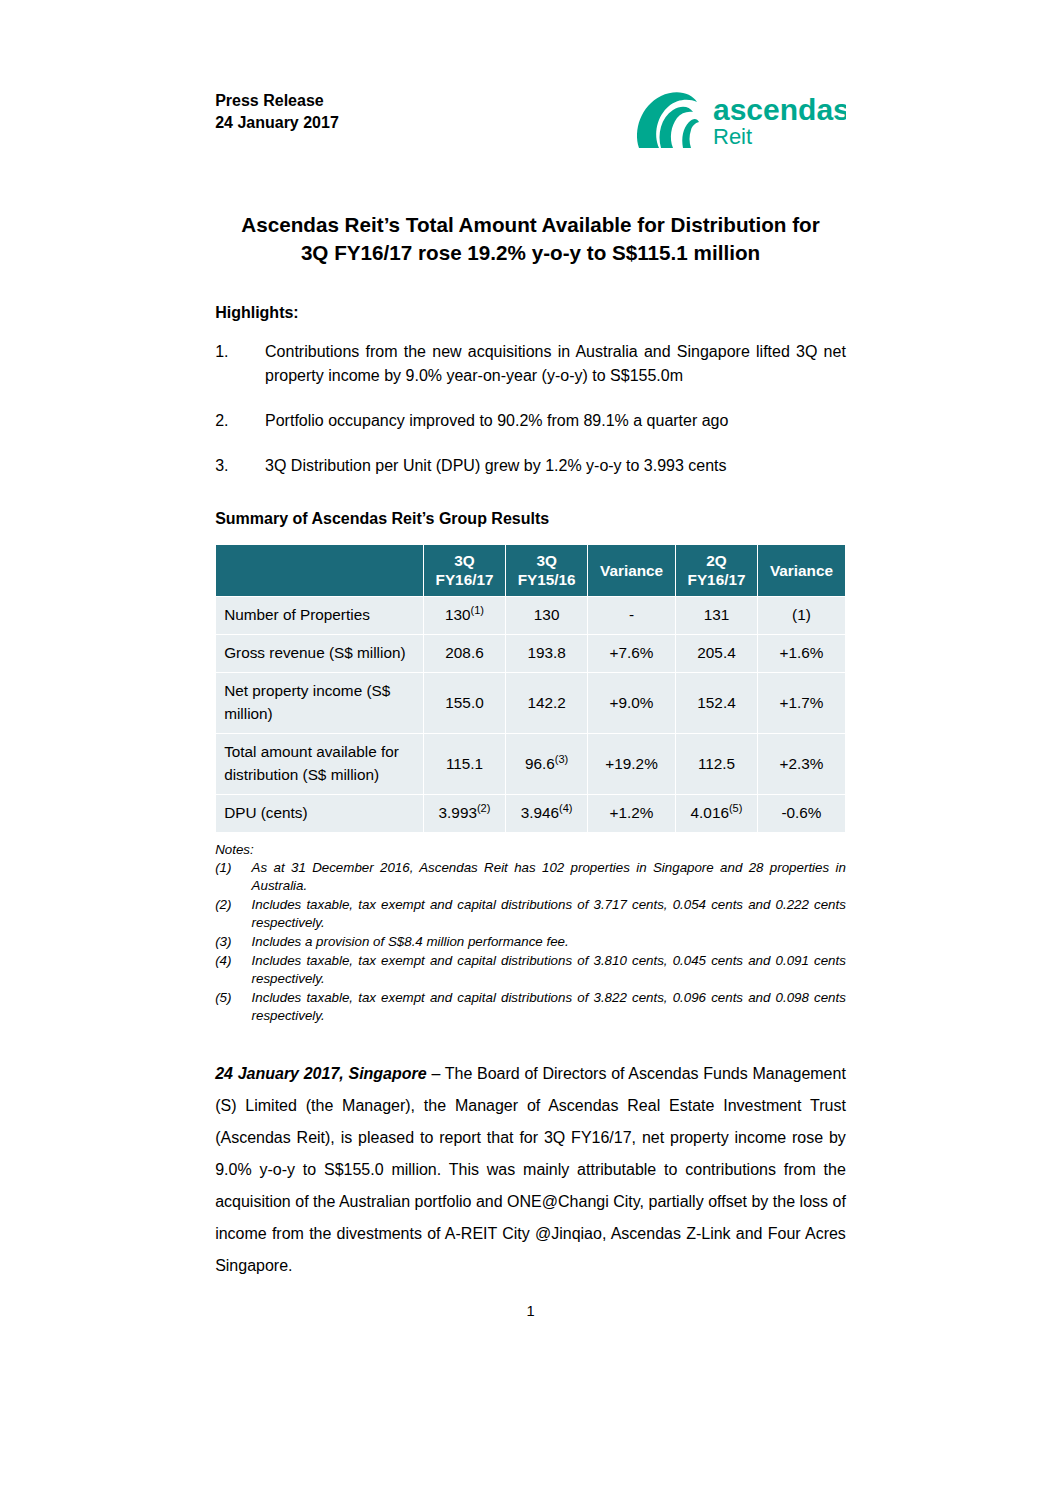Press Release
24 January 2017
ascendas Reit
Ascendas Reit’s Total Amount Available for Distribution for
3Q FY16/17 rose 19.2% y-o-y to S$115.1 million
Highlights:
Contributions from the new acquisitions in Australia and Singapore lifted 3Q net property income by 9.0% year-on-year (y-o-y) to S$155.0m
Portfolio occupancy improved to 90.2% from 89.1% a quarter ago
3Q Distribution per Unit (DPU) grew by 1.2% y-o-y to 3.993 cents
Summary of Ascendas Reit’s Group Results
| | 3Q FY16/17 | 3Q FY15/16 | Variance | 2Q FY16/17 | Variance |
| --- | --- | --- | --- | --- | --- |
| Number of Properties | 130 (1) | 130 | - | 131 | (1) |
| Gross revenue (S$ million) | 208.6 | 193.8 | +7.6% | 205.4 | +1.6% |
| Net property income (S$ million) | 155.0 | 142.2 | +9.0% | 152.4 | +1.7% |
| Total amount available for distribution (S$ million) | 115.1 | 96.6 (3) | +19.2% | 112.5 | +2.3% |
| DPU (cents) | 3.993 (2) | 3.946 (4) | +1.2% | 4.016 (5) | -0.6% |
Notes:
As at 31 December 2016, Ascendas Reit has 102 properties in Singapore and 28 properties in Australia.
Includes taxable, tax exempt and capital distributions of 3.717 cents, 0.054 cents and 0.222 cents respectively.
Includes a provision of S$8.4 million performance fee.
Includes taxable, tax exempt and capital distributions of 3.810 cents, 0.045 cents and 0.091 cents respectively.
Includes taxable, tax exempt and capital distributions of 3.822 cents, 0.096 cents and 0.098 cents respectively.
24 January 2017, Singapore – The Board of Directors of Ascendas Funds Management (S) Limited (the Manager), the Manager of Ascendas Real Estate Investment Trust (Ascendas Reit), is pleased to report that for 3Q FY16/17, net property income rose by 9.0% y-o-y to S$155.0 million. This was mainly attributable to contributions from the acquisition of the Australian portfolio and ONE@Changi City, partially offset by the loss of income from the divestments of A-REIT City @Jinqiao, Ascendas Z-Link and Four Acres Singapore.
1